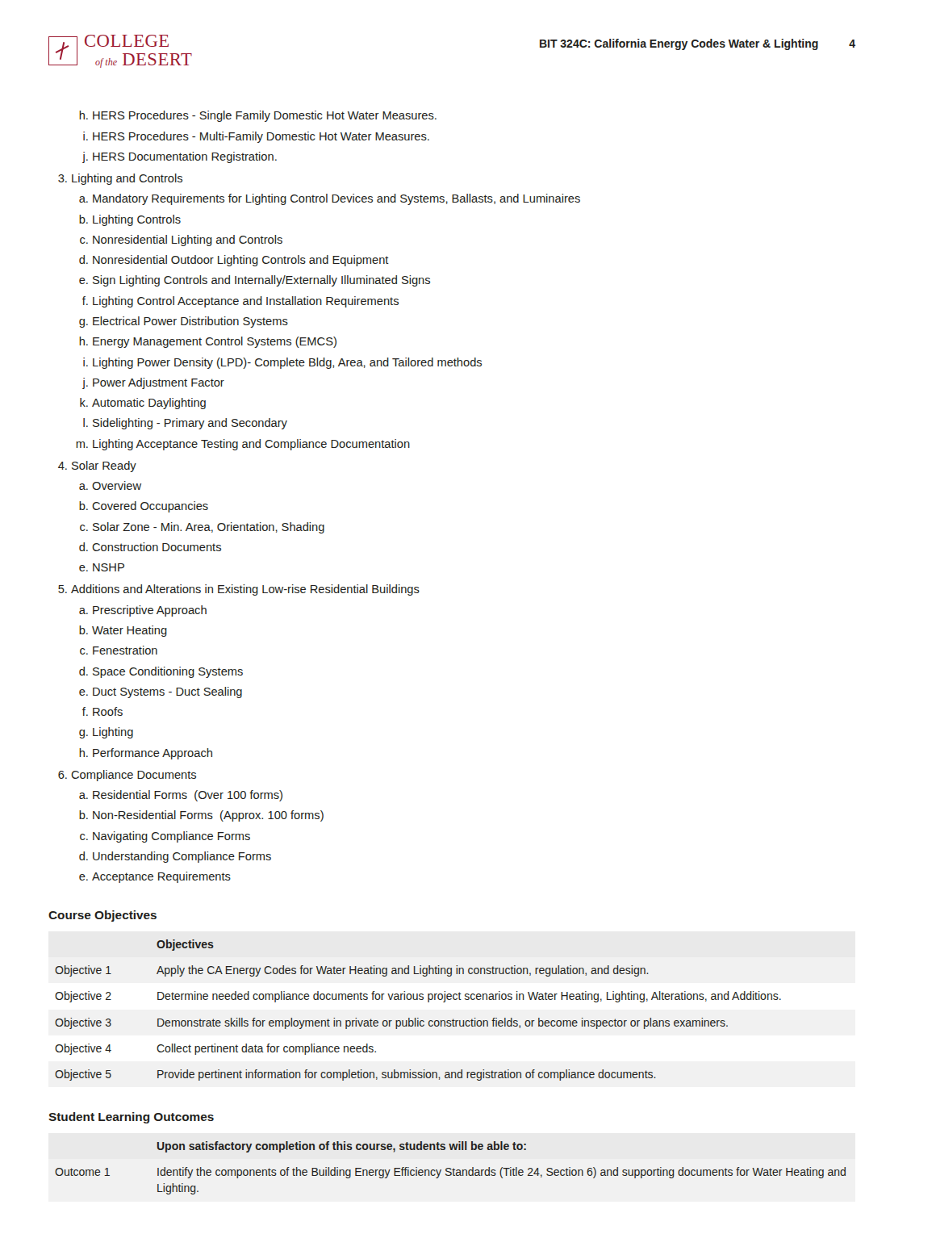COLLEGE of the DESERT
BIT 324C: California Energy Codes Water & Lighting 4
HERS Procedures - Single Family Domestic Hot Water Measures.
HERS Procedures - Multi-Family Domestic Hot Water Measures.
HERS Documentation Registration.
Lighting and Controls
Mandatory Requirements for Lighting Control Devices and Systems, Ballasts, and Luminaires
Lighting Controls
Nonresidential Lighting and Controls
Nonresidential Outdoor Lighting Controls and Equipment
Sign Lighting Controls and Internally/Externally Illuminated Signs
Lighting Control Acceptance and Installation Requirements
Electrical Power Distribution Systems
Energy Management Control Systems (EMCS)
Lighting Power Density (LPD)- Complete Bldg, Area, and Tailored methods
Power Adjustment Factor
Automatic Daylighting
Sidelighting - Primary and Secondary
Lighting Acceptance Testing and Compliance Documentation
Solar Ready
Overview
Covered Occupancies
Solar Zone - Min. Area, Orientation, Shading
Construction Documents
NSHP
Additions and Alterations in Existing Low-rise Residential Buildings
Prescriptive Approach
Water Heating
Fenestration
Space Conditioning Systems
Duct Systems - Duct Sealing
Roofs
Lighting
Performance Approach
Compliance Documents
Residential Forms (Over 100 forms)
Non-Residential Forms (Approx. 100 forms)
Navigating Compliance Forms
Understanding Compliance Forms
Acceptance Requirements
Course Objectives
| | Objectives |
| --- | --- |
| Objective 1 | Apply the CA Energy Codes for Water Heating and Lighting in construction, regulation, and design. |
| Objective 2 | Determine needed compliance documents for various project scenarios in Water Heating, Lighting, Alterations, and Additions. |
| Objective 3 | Demonstrate skills for employment in private or public construction fields, or become inspector or plans examiners. |
| Objective 4 | Collect pertinent data for compliance needs. |
| Objective 5 | Provide pertinent information for completion, submission, and registration of compliance documents. |
Student Learning Outcomes
| | Upon satisfactory completion of this course, students will be able to: |
| --- | --- |
| Outcome 1 | Identify the components of the Building Energy Efficiency Standards (Title 24, Section 6) and supporting documents for Water Heating and Lighting. |